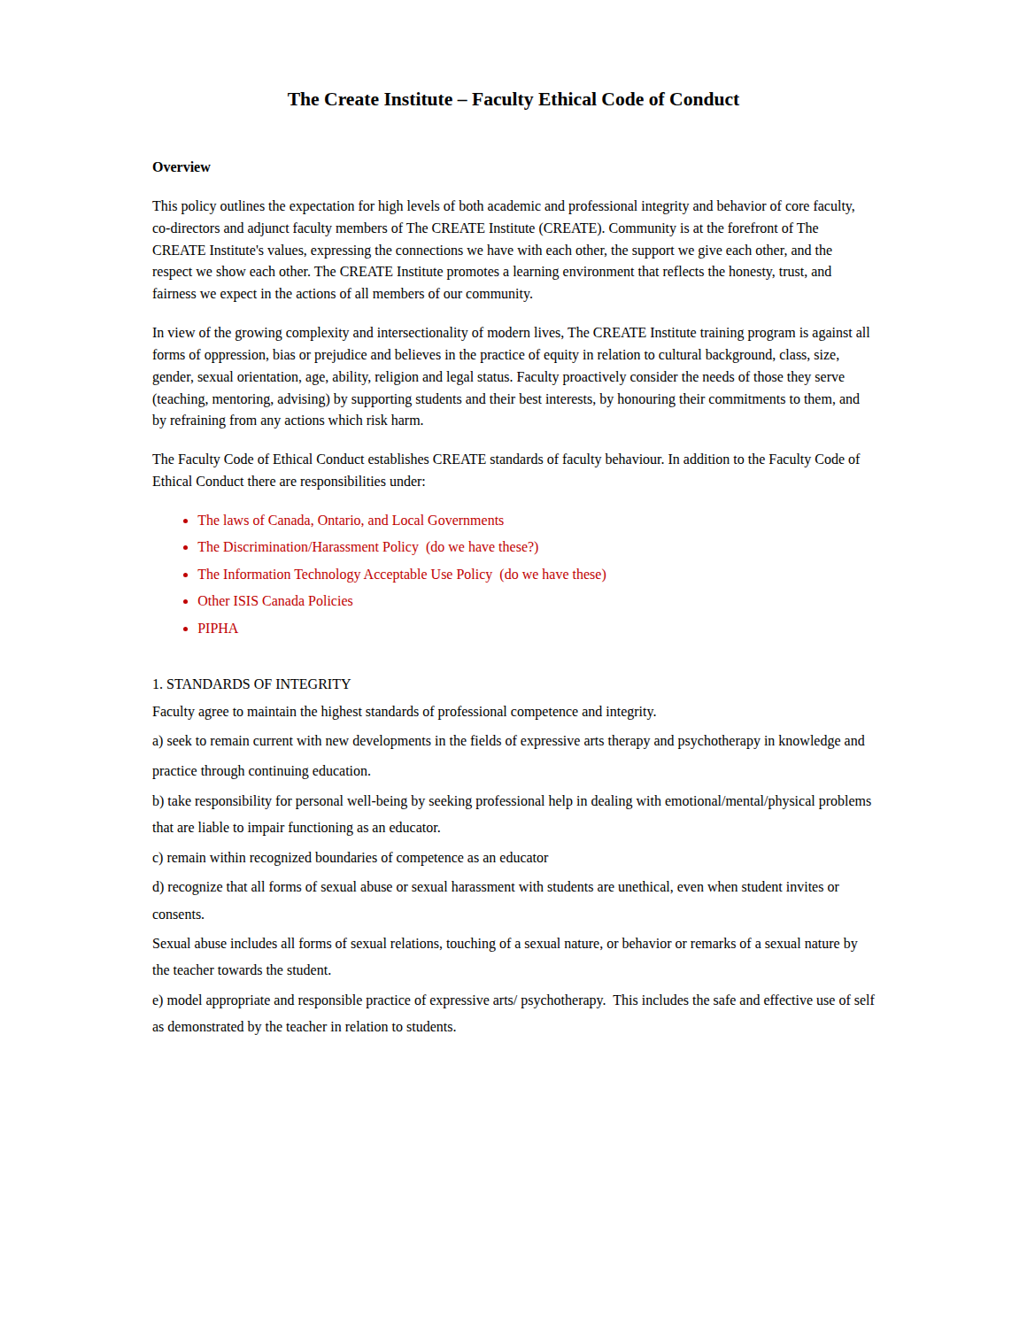The Create Institute – Faculty Ethical Code of Conduct
Overview
This policy outlines the expectation for high levels of both academic and professional integrity and behavior of core faculty, co-directors and adjunct faculty members of The CREATE Institute (CREATE). Community is at the forefront of The CREATE Institute's values, expressing the connections we have with each other, the support we give each other, and the respect we show each other. The CREATE Institute promotes a learning environment that reflects the honesty, trust, and fairness we expect in the actions of all members of our community.
In view of the growing complexity and intersectionality of modern lives, The CREATE Institute training program is against all forms of oppression, bias or prejudice and believes in the practice of equity in relation to cultural background, class, size, gender, sexual orientation, age, ability, religion and legal status. Faculty proactively consider the needs of those they serve (teaching, mentoring, advising) by supporting students and their best interests, by honouring their commitments to them, and by refraining from any actions which risk harm.
The Faculty Code of Ethical Conduct establishes CREATE standards of faculty behaviour. In addition to the Faculty Code of Ethical Conduct there are responsibilities under:
The laws of Canada, Ontario, and Local Governments
The Discrimination/Harassment Policy (do we have these?)
The Information Technology Acceptable Use Policy (do we have these)
Other ISIS Canada Policies
PIPHA
1. STANDARDS OF INTEGRITY
Faculty agree to maintain the highest standards of professional competence and integrity.
a) seek to remain current with new developments in the fields of expressive arts therapy and psychotherapy in knowledge and
practice through continuing education.
b) take responsibility for personal well-being by seeking professional help in dealing with emotional/mental/physical problems that are liable to impair functioning as an educator.
c) remain within recognized boundaries of competence as an educator
d) recognize that all forms of sexual abuse or sexual harassment with students are unethical, even when student invites or consents.
Sexual abuse includes all forms of sexual relations, touching of a sexual nature, or behavior or remarks of a sexual nature by the teacher towards the student.
e) model appropriate and responsible practice of expressive arts/ psychotherapy. This includes the safe and effective use of self as demonstrated by the teacher in relation to students.